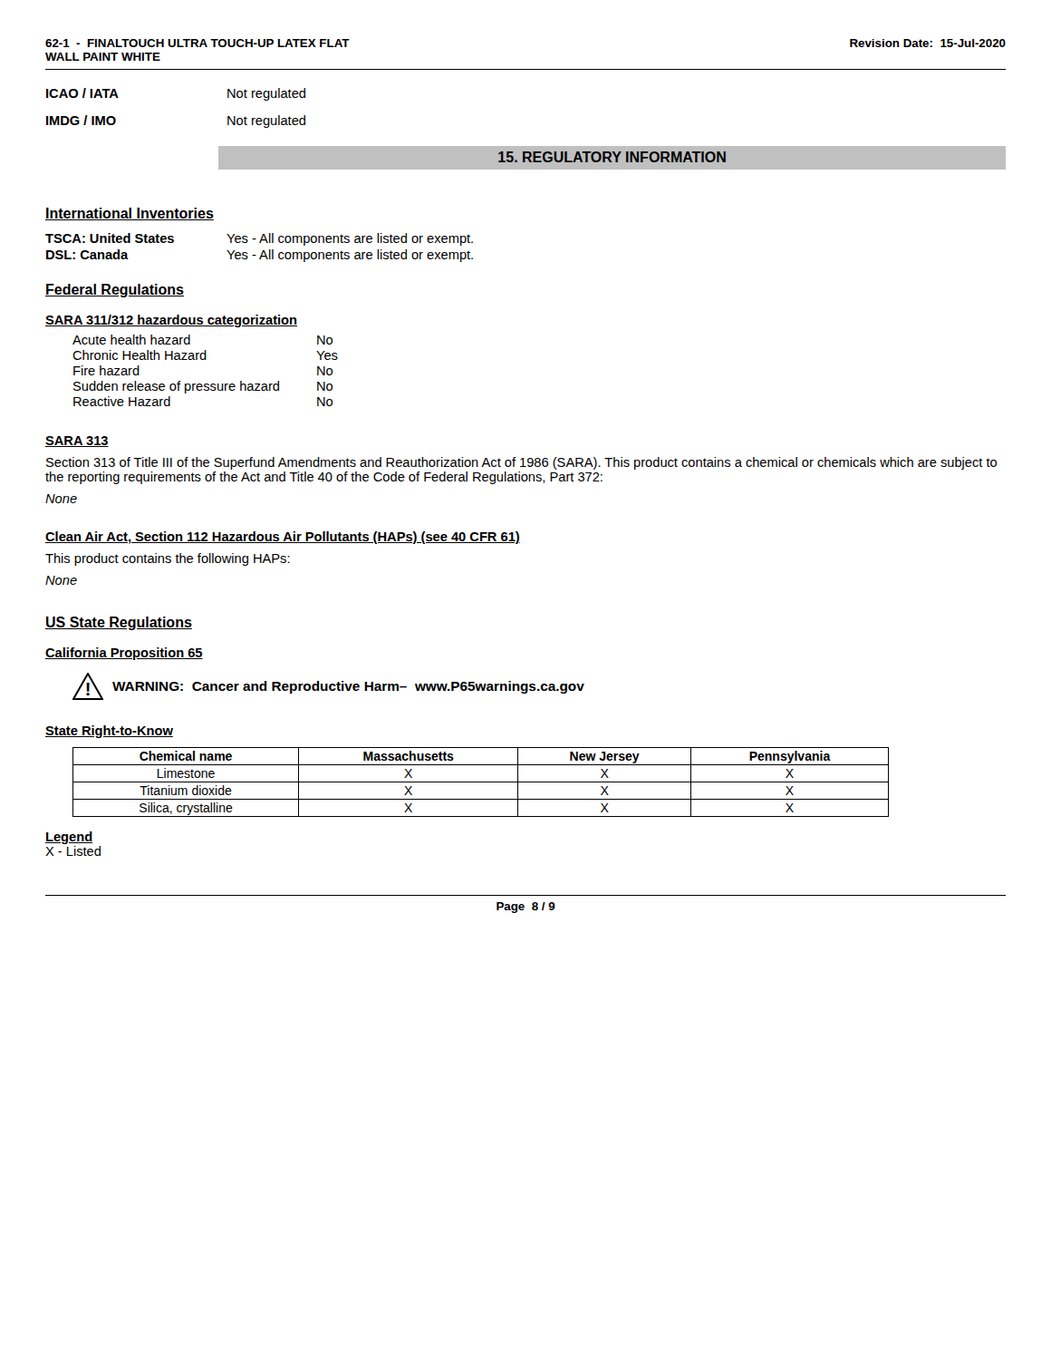62-1 - FINALTOUCH ULTRA TOUCH-UP LATEX FLAT
WALL PAINT WHITE
Revision Date: 15-Jul-2020
ICAO / IATA
Not regulated
IMDG / IMO
Not regulated
15. REGULATORY INFORMATION
International Inventories
TSCA: United States
Yes - All components are listed or exempt.
DSL: Canada
Yes - All components are listed or exempt.
Federal Regulations
SARA 311/312 hazardous categorization
| Acute health hazard | No |
| Chronic Health Hazard | Yes |
| Fire hazard | No |
| Sudden release of pressure hazard | No |
| Reactive Hazard | No |
SARA 313
Section 313 of Title III of the Superfund Amendments and Reauthorization Act of 1986 (SARA). This product contains a chemical or chemicals which are subject to the reporting requirements of the Act and Title 40 of the Code of Federal Regulations, Part 372:
None
Clean Air Act, Section 112 Hazardous Air Pollutants (HAPs) (see 40 CFR 61)
This product contains the following HAPs:
None
US State Regulations
California Proposition 65
!
WARNING: Cancer and Reproductive Harm– www.P65warnings.ca.gov
State Right-to-Know
| Chemical name | Massachusetts | New Jersey | Pennsylvania |
| --- | --- | --- | --- |
| Limestone | X | X | X |
| Titanium dioxide | X | X | X |
| Silica, crystalline | X | X | X |
Legend
X - Listed
Page 8 / 9